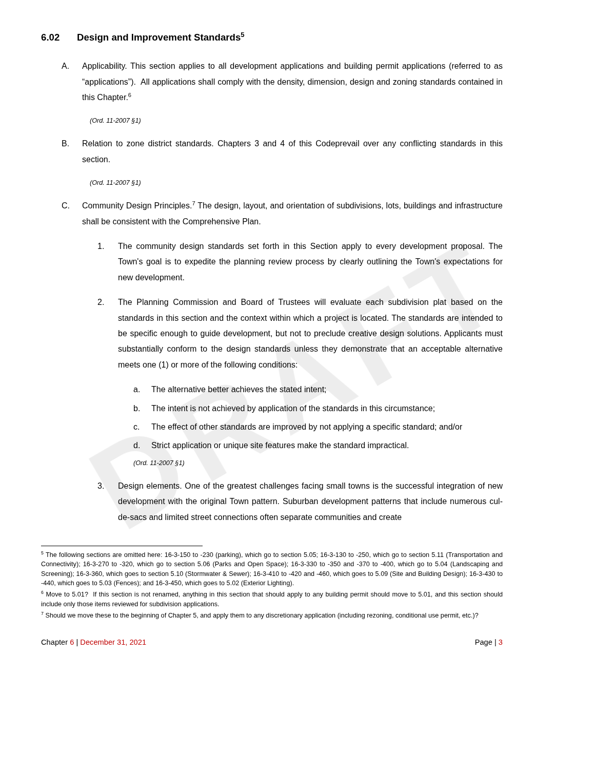6.02 Design and Improvement Standards5
A. Applicability. This section applies to all development applications and building permit applications (referred to as “applications”). All applications shall comply with the density, dimension, design and zoning standards contained in this Chapter.6
(Ord. 11-2007 §1)
B. Relation to zone district standards. Chapters 3 and 4 of this Codeprevail over any conflicting standards in this section.
(Ord. 11-2007 §1)
C. Community Design Principles.7 The design, layout, and orientation of subdivisions, lots, buildings and infrastructure shall be consistent with the Comprehensive Plan.
1. The community design standards set forth in this Section apply to every development proposal. The Town's goal is to expedite the planning review process by clearly outlining the Town's expectations for new development.
2. The Planning Commission and Board of Trustees will evaluate each subdivision plat based on the standards in this section and the context within which a project is located. The standards are intended to be specific enough to guide development, but not to preclude creative design solutions. Applicants must substantially conform to the design standards unless they demonstrate that an acceptable alternative meets one (1) or more of the following conditions:
a. The alternative better achieves the stated intent;
b. The intent is not achieved by application of the standards in this circumstance;
c. The effect of other standards are improved by not applying a specific standard; and/or
d. Strict application or unique site features make the standard impractical.
(Ord. 11-2007 §1)
3. Design elements. One of the greatest challenges facing small towns is the successful integration of new development with the original Town pattern. Suburban development patterns that include numerous cul-de-sacs and limited street connections often separate communities and create
5 The following sections are omitted here: 16-3-150 to -230 (parking), which go to section 5.05; 16-3-130 to -250, which go to section 5.11 (Transportation and Connectivity); 16-3-270 to -320, which go to section 5.06 (Parks and Open Space); 16-3-330 to -350 and -370 to -400, which go to 5.04 (Landscaping and Screening); 16-3-360, which goes to section 5.10 (Stormwater & Sewer); 16-3-410 to -420 and -460, which goes to 5.09 (Site and Building Design); 16-3-430 to -440, which goes to 5.03 (Fences); and 16-3-450, which goes to 5.02 (Exterior Lighting).
6 Move to 5.01? If this section is not renamed, anything in this section that should apply to any building permit should move to 5.01, and this section should include only those items reviewed for subdivision applications.
7 Should we move these to the beginning of Chapter 5, and apply them to any discretionary application (including rezoning, conditional use permit, etc.)?
Chapter 6 | December 31, 2021
Page | 3